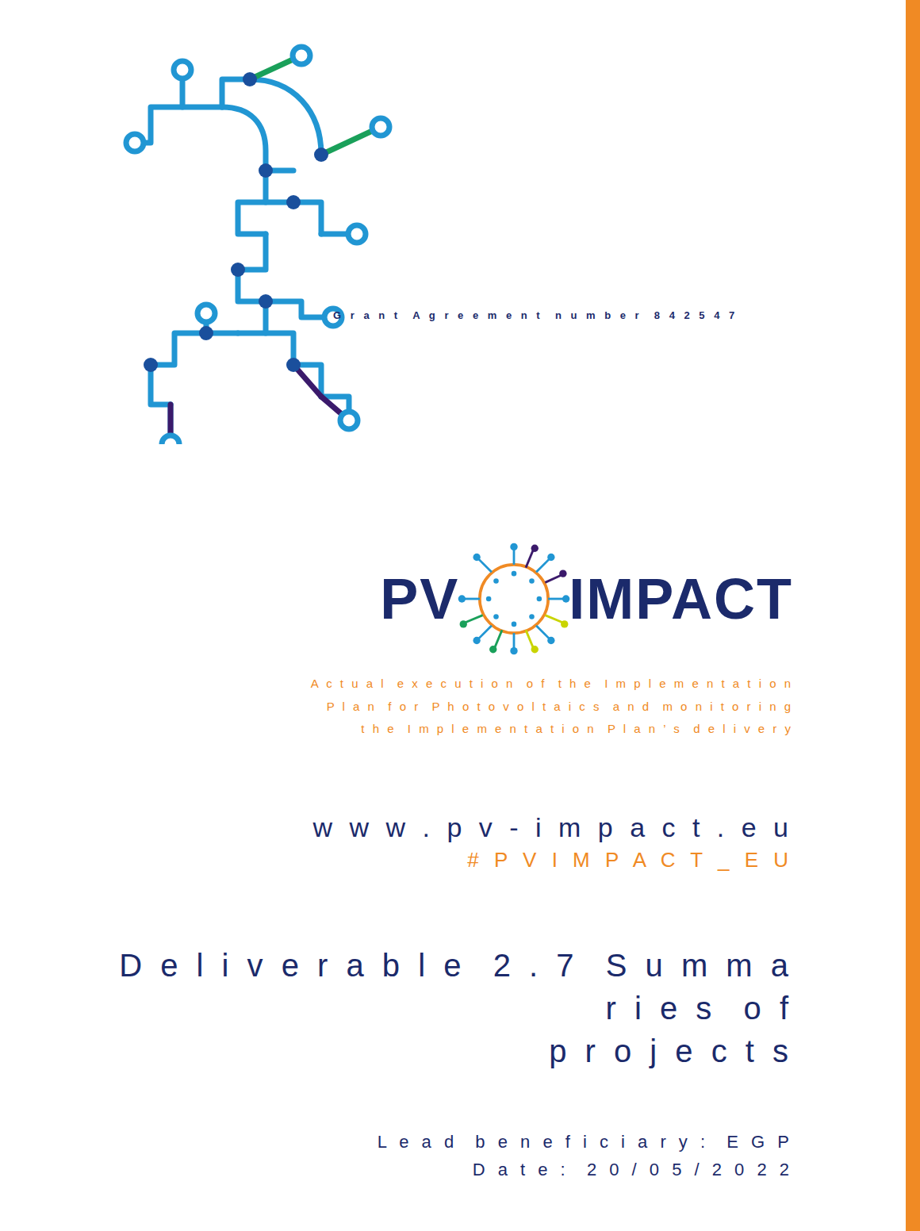G r a n t A g r e e m e n t n u m b e r 8 4 2 5 4 7
PV IMPACT
A c t u a l e x e c u t i o n o f t h e I m p l e m e n t a t i o n
P l a n f o r P h o t o v o l t a i c s a n d m o n i t o r i n g
t h e I m p l e m e n t a t i o n P l a n ’ s d e l i v e r y
w w w . p v - i m p a c t . e u
# P V I M P A C T _ E U
D e l i v e r a b l e 2 . 7 S u m m a r i e s o f
p r o j e c t s
L e a d b e n e f i c i a r y : E G P
D a t e : 2 0 / 0 5 / 2 0 2 2